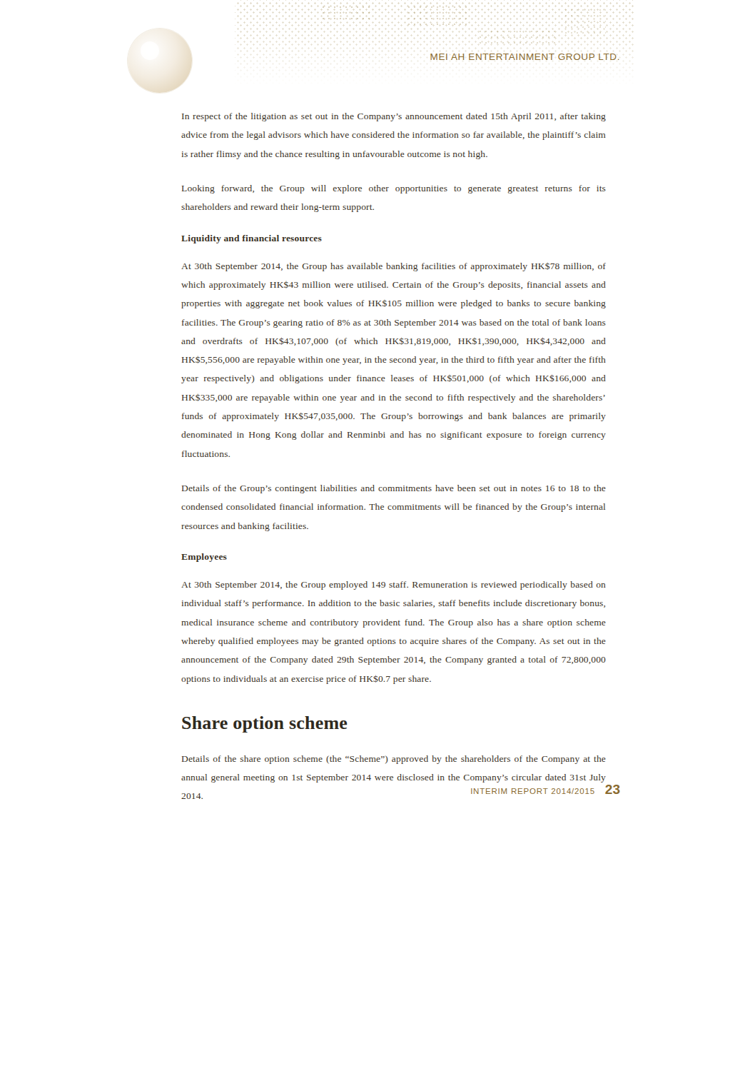MEI AH ENTERTAINMENT GROUP LTD.
In respect of the litigation as set out in the Company’s announcement dated 15th April 2011, after taking advice from the legal advisors which have considered the information so far available, the plaintiff’s claim is rather flimsy and the chance resulting in unfavourable outcome is not high.
Looking forward, the Group will explore other opportunities to generate greatest returns for its shareholders and reward their long-term support.
Liquidity and financial resources
At 30th September 2014, the Group has available banking facilities of approximately HK$78 million, of which approximately HK$43 million were utilised. Certain of the Group’s deposits, financial assets and properties with aggregate net book values of HK$105 million were pledged to banks to secure banking facilities. The Group’s gearing ratio of 8% as at 30th September 2014 was based on the total of bank loans and overdrafts of HK$43,107,000 (of which HK$31,819,000, HK$1,390,000, HK$4,342,000 and HK$5,556,000 are repayable within one year, in the second year, in the third to fifth year and after the fifth year respectively) and obligations under finance leases of HK$501,000 (of which HK$166,000 and HK$335,000 are repayable within one year and in the second to fifth respectively and the shareholders’ funds of approximately HK$547,035,000. The Group’s borrowings and bank balances are primarily denominated in Hong Kong dollar and Renminbi and has no significant exposure to foreign currency fluctuations.
Details of the Group’s contingent liabilities and commitments have been set out in notes 16 to 18 to the condensed consolidated financial information. The commitments will be financed by the Group’s internal resources and banking facilities.
Employees
At 30th September 2014, the Group employed 149 staff. Remuneration is reviewed periodically based on individual staff’s performance. In addition to the basic salaries, staff benefits include discretionary bonus, medical insurance scheme and contributory provident fund. The Group also has a share option scheme whereby qualified employees may be granted options to acquire shares of the Company. As set out in the announcement of the Company dated 29th September 2014, the Company granted a total of 72,800,000 options to individuals at an exercise price of HK$0.7 per share.
Share option scheme
Details of the share option scheme (the “Scheme”) approved by the shareholders of the Company at the annual general meeting on 1st September 2014 were disclosed in the Company’s circular dated 31st July 2014.
INTERIM REPORT 2014/2015 23